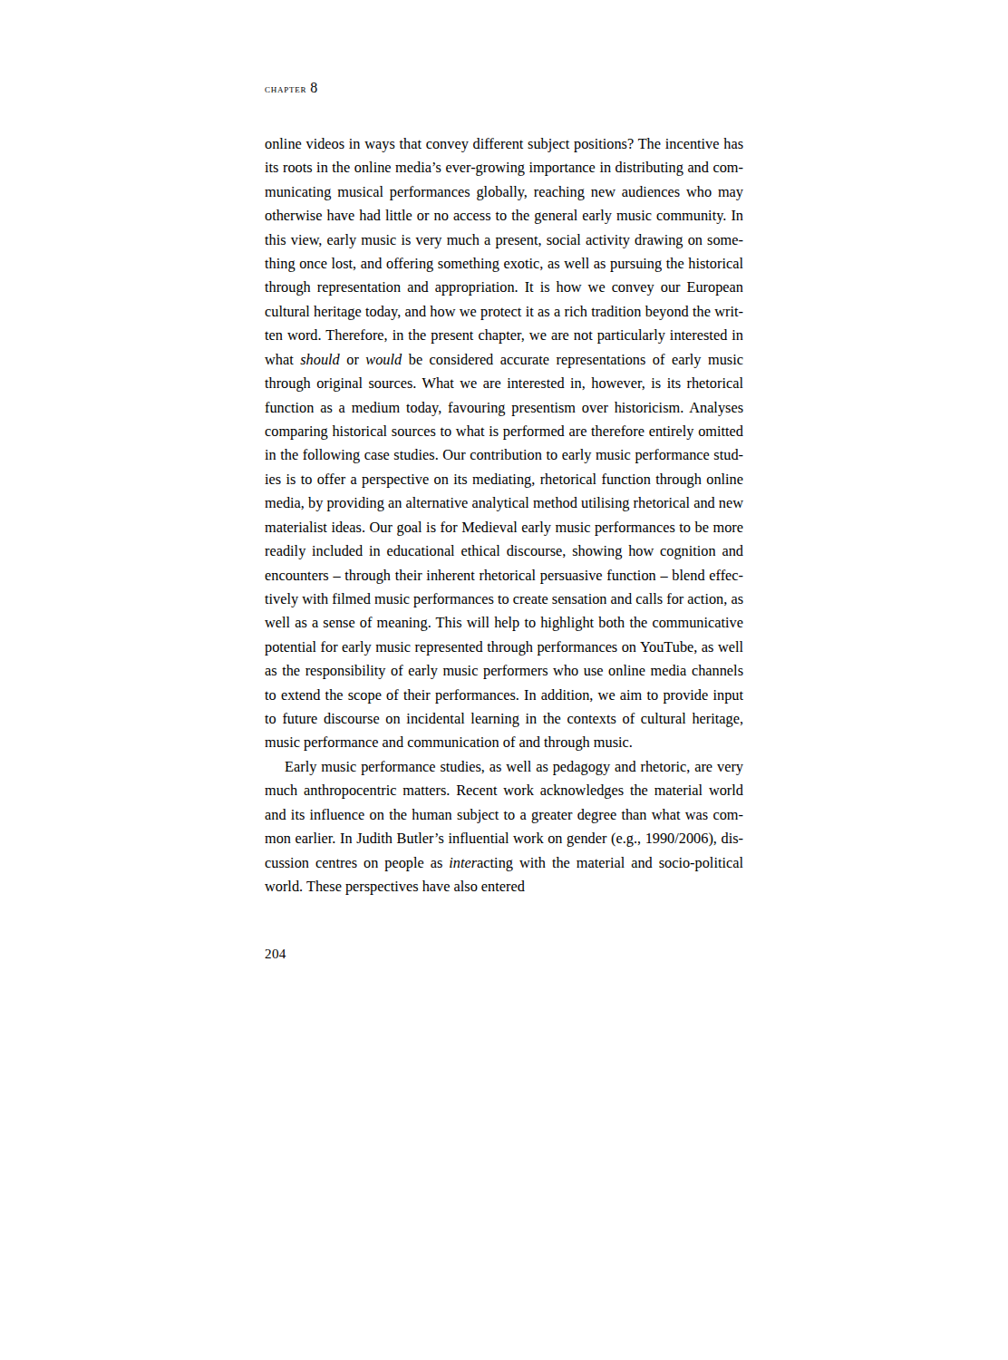chapter 8
online videos in ways that convey different subject positions? The incentive has its roots in the online media’s ever-growing importance in distributing and communicating musical performances globally, reaching new audiences who may otherwise have had little or no access to the general early music community. In this view, early music is very much a present, social activity drawing on something once lost, and offering something exotic, as well as pursuing the historical through representation and appropriation. It is how we convey our European cultural heritage today, and how we protect it as a rich tradition beyond the written word. Therefore, in the present chapter, we are not particularly interested in what should or would be considered accurate representations of early music through original sources. What we are interested in, however, is its rhetorical function as a medium today, favouring presentism over historicism. Analyses comparing historical sources to what is performed are therefore entirely omitted in the following case studies. Our contribution to early music performance studies is to offer a perspective on its mediating, rhetorical function through online media, by providing an alternative analytical method utilising rhetorical and new materialist ideas. Our goal is for Medieval early music performances to be more readily included in educational ethical discourse, showing how cognition and encounters – through their inherent rhetorical persuasive function – blend effectively with filmed music performances to create sensation and calls for action, as well as a sense of meaning. This will help to highlight both the communicative potential for early music represented through performances on YouTube, as well as the responsibility of early music performers who use online media channels to extend the scope of their performances. In addition, we aim to provide input to future discourse on incidental learning in the contexts of cultural heritage, music performance and communication of and through music.
Early music performance studies, as well as pedagogy and rhetoric, are very much anthropocentric matters. Recent work acknowledges the material world and its influence on the human subject to a greater degree than what was common earlier. In Judith Butler’s influential work on gender (e.g., 1990/2006), discussion centres on people as interacting with the material and socio-political world. These perspectives have also entered
204